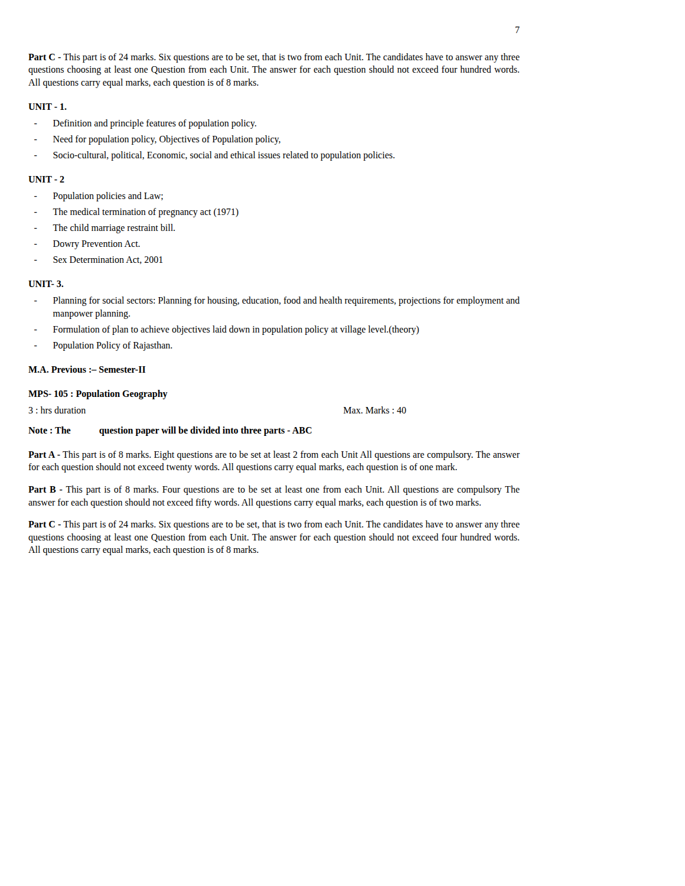7
Part C - This part is of 24 marks. Six questions are to be set, that is two from each Unit. The candidates have to answer any three questions choosing at least one Question from each Unit. The answer for each question should not exceed four hundred words. All questions carry equal marks, each question is of 8 marks.
UNIT - 1.
Definition and principle features of population policy.
Need for population policy, Objectives of Population policy,
Socio-cultural, political, Economic, social and ethical issues related to population policies.
UNIT - 2
Population policies and Law;
The medical termination of pregnancy act (1971)
The child marriage restraint bill.
Dowry Prevention Act.
Sex Determination Act, 2001
UNIT- 3.
Planning for social sectors: Planning for housing, education, food and health requirements, projections for employment and manpower planning.
Formulation of plan to achieve objectives laid down in population policy at village level.(theory)
Population Policy of Rajasthan.
M.A. Previous :– Semester-II
MPS- 105 : Population Geography
3 : hrs duration Max. Marks : 40
Note : The question paper will be divided into three parts - ABC
Part A - This part is of 8 marks. Eight questions are to be set at least 2 from each Unit All questions are compulsory. The answer for each question should not exceed twenty words. All questions carry equal marks, each question is of one mark.
Part B - This part is of 8 marks. Four questions are to be set at least one from each Unit. All questions are compulsory The answer for each question should not exceed fifty words. All questions carry equal marks, each question is of two marks.
Part C - This part is of 24 marks. Six questions are to be set, that is two from each Unit. The candidates have to answer any three questions choosing at least one Question from each Unit. The answer for each question should not exceed four hundred words. All questions carry equal marks, each question is of 8 marks.